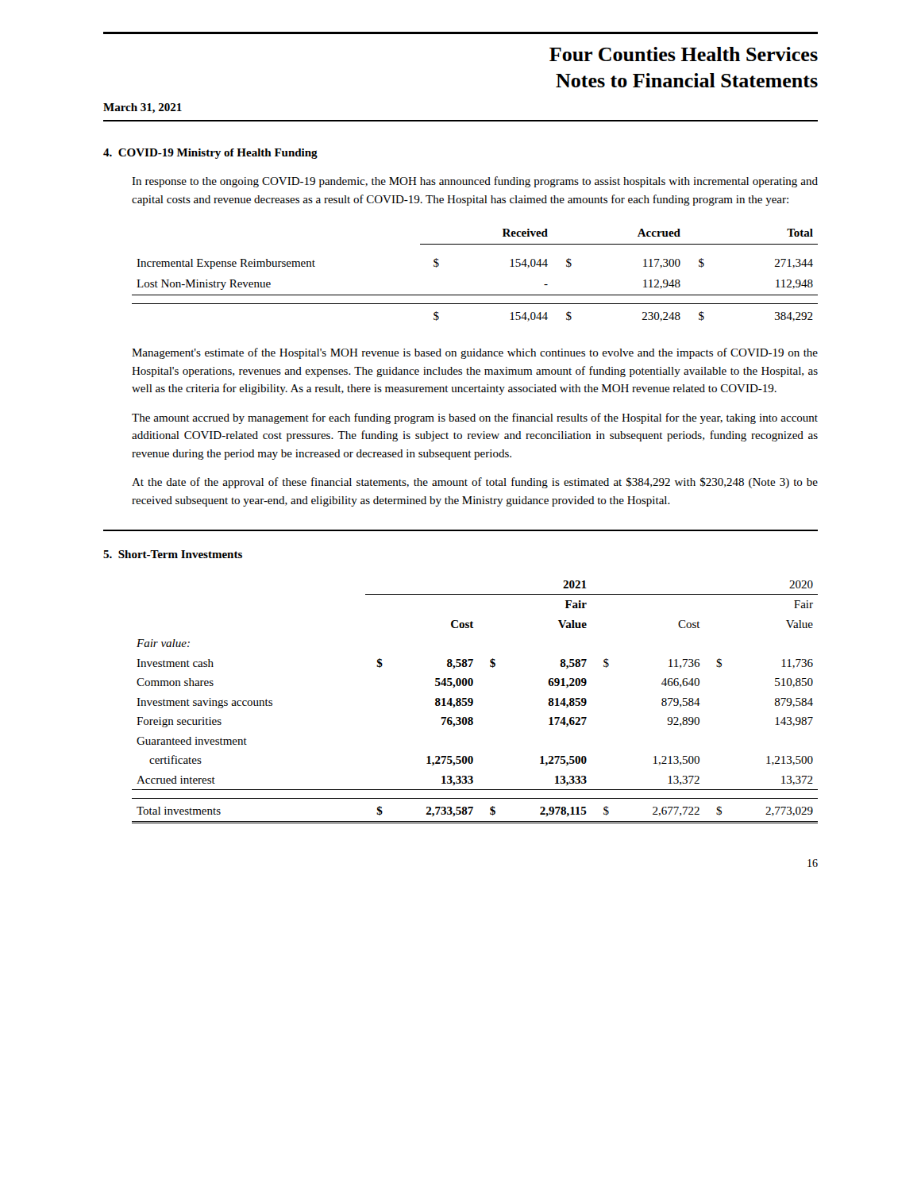Four Counties Health Services
Notes to Financial Statements
March 31, 2021
4. COVID-19 Ministry of Health Funding
In response to the ongoing COVID-19 pandemic, the MOH has announced funding programs to assist hospitals with incremental operating and capital costs and revenue decreases as a result of COVID-19. The Hospital has claimed the amounts for each funding program in the year:
| | Received | Accrued | Total |
| Incremental Expense Reimbursement | $ | 154,044 | $ | 117,300 | $ | 271,344 |
| Lost Non-Ministry Revenue | | - | | 112,948 | | 112,948 |
| | $ | 154,044 | $ | 230,248 | $ | 384,292 |
Management's estimate of the Hospital's MOH revenue is based on guidance which continues to evolve and the impacts of COVID-19 on the Hospital's operations, revenues and expenses. The guidance includes the maximum amount of funding potentially available to the Hospital, as well as the criteria for eligibility. As a result, there is measurement uncertainty associated with the MOH revenue related to COVID-19.
The amount accrued by management for each funding program is based on the financial results of the Hospital for the year, taking into account additional COVID-related cost pressures. The funding is subject to review and reconciliation in subsequent periods, funding recognized as revenue during the period may be increased or decreased in subsequent periods.
At the date of the approval of these financial statements, the amount of total funding is estimated at $384,292 with $230,248 (Note 3) to be received subsequent to year-end, and eligibility as determined by the Ministry guidance provided to the Hospital.
5. Short-Term Investments
| | 2021 | 2020 |
| | | Fair | | Fair |
| | Cost | Value | Cost | Value |
| Fair value: | |
| Investment cash | $ | 8,587 | $ | 8,587 | $ | 11,736 | $ | 11,736 |
| Common shares | | 545,000 | | 691,209 | | 466,640 | | 510,850 |
| Investment savings accounts | | 814,859 | | 814,859 | | 879,584 | | 879,584 |
| Foreign securities | | 76,308 | | 174,627 | | 92,890 | | 143,987 |
| Guaranteed investment | |
| certificates | | 1,275,500 | | 1,275,500 | | 1,213,500 | | 1,213,500 |
| Accrued interest | | 13,333 | | 13,333 | | 13,372 | | 13,372 |
| Total investments | $ | 2,733,587 | $ | 2,978,115 | $ | 2,677,722 | $ | 2,773,029 |
16